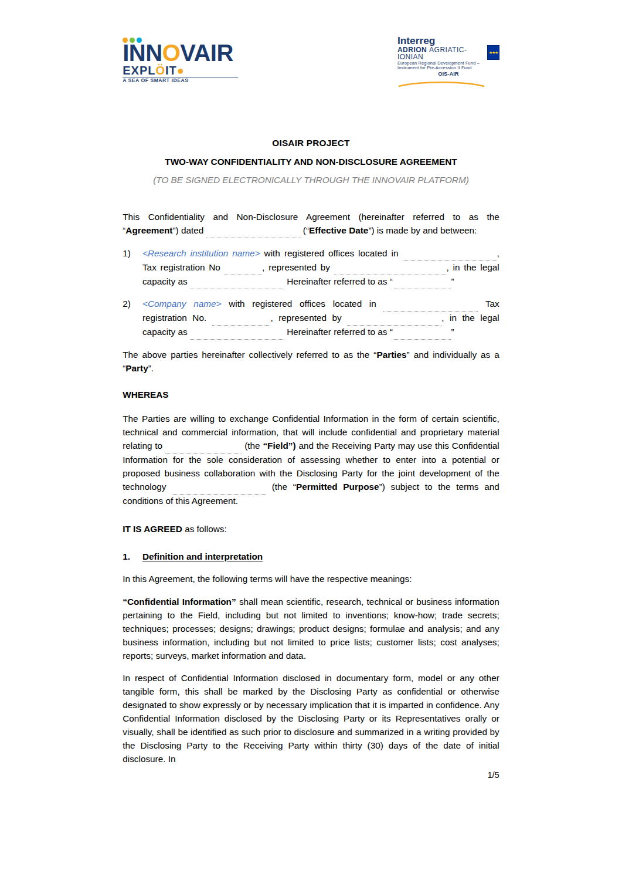INNOVAIR
EXPLÖIT●
A SEA OF SMART IDEAS
Interreg
ADRION AGRIATIC-IONIAN
European Regional Development Fund – Instrument for Pre-Accession II Fund
OIS-AIR
OISAIR PROJECT
TWO-WAY CONFIDENTIALITY AND NON-DISCLOSURE AGREEMENT
(TO BE SIGNED ELECTRONICALLY THROUGH THE INNOVAIR PLATFORM)
This Confidentiality and Non-Disclosure Agreement (hereinafter referred to as the “Agreement”) dated (“Effective Date”) is made by and between:
<Research institution name> with registered offices located in , Tax registration No , represented by , in the legal capacity as Hereinafter referred to as “ ”
<Company name> with registered offices located in Tax registration No. , represented by , in the legal capacity as Hereinafter referred to as “ ”
The above parties hereinafter collectively referred to as the “Parties” and individually as a “Party”.
WHEREAS
The Parties are willing to exchange Confidential Information in the form of certain scientific, technical and commercial information, that will include confidential and proprietary material relating to (the “Field”) and the Receiving Party may use this Confidential Information for the sole consideration of assessing whether to enter into a potential or proposed business collaboration with the Disclosing Party for the joint development of the technology (the “Permitted Purpose”) subject to the terms and conditions of this Agreement.
IT IS AGREED as follows:
1. Definition and interpretation
In this Agreement, the following terms will have the respective meanings:
“Confidential Information” shall mean scientific, research, technical or business information pertaining to the Field, including but not limited to inventions; know-how; trade secrets; techniques; processes; designs; drawings; product designs; formulae and analysis; and any business information, including but not limited to price lists; customer lists; cost analyses; reports; surveys, market information and data.
In respect of Confidential Information disclosed in documentary form, model or any other tangible form, this shall be marked by the Disclosing Party as confidential or otherwise designated to show expressly or by necessary implication that it is imparted in confidence. Any Confidential Information disclosed by the Disclosing Party or its Representatives orally or visually, shall be identified as such prior to disclosure and summarized in a writing provided by the Disclosing Party to the Receiving Party within thirty (30) days of the date of initial disclosure. In
1/5